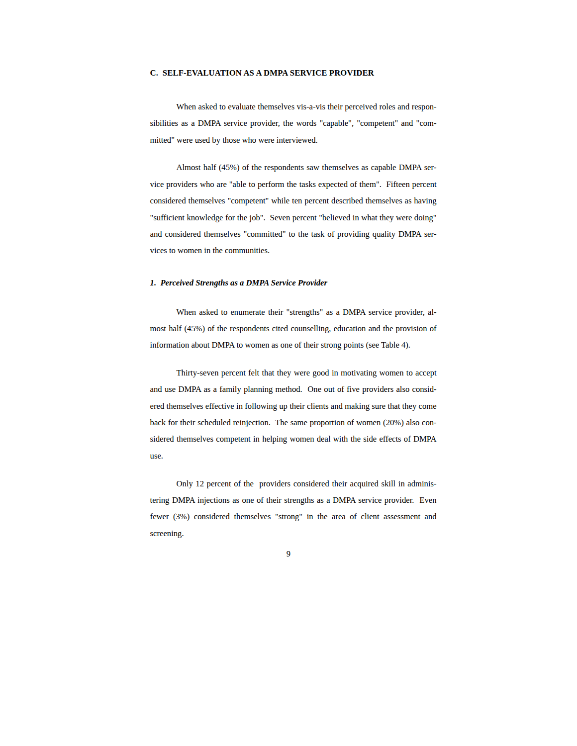C. SELF-EVALUATION AS A DMPA SERVICE PROVIDER
When asked to evaluate themselves vis-a-vis their perceived roles and responsibilities as a DMPA service provider, the words "capable", "competent" and "committed" were used by those who were interviewed.
Almost half (45%) of the respondents saw themselves as capable DMPA service providers who are "able to perform the tasks expected of them". Fifteen percent considered themselves "competent" while ten percent described themselves as having "sufficient knowledge for the job". Seven percent "believed in what they were doing" and considered themselves "committed" to the task of providing quality DMPA services to women in the communities.
1. Perceived Strengths as a DMPA Service Provider
When asked to enumerate their "strengths" as a DMPA service provider, almost half (45%) of the respondents cited counselling, education and the provision of information about DMPA to women as one of their strong points (see Table 4).
Thirty-seven percent felt that they were good in motivating women to accept and use DMPA as a family planning method. One out of five providers also considered themselves effective in following up their clients and making sure that they come back for their scheduled reinjection. The same proportion of women (20%) also considered themselves competent in helping women deal with the side effects of DMPA use.
Only 12 percent of the providers considered their acquired skill in administering DMPA injections as one of their strengths as a DMPA service provider. Even fewer (3%) considered themselves "strong" in the area of client assessment and screening.
9